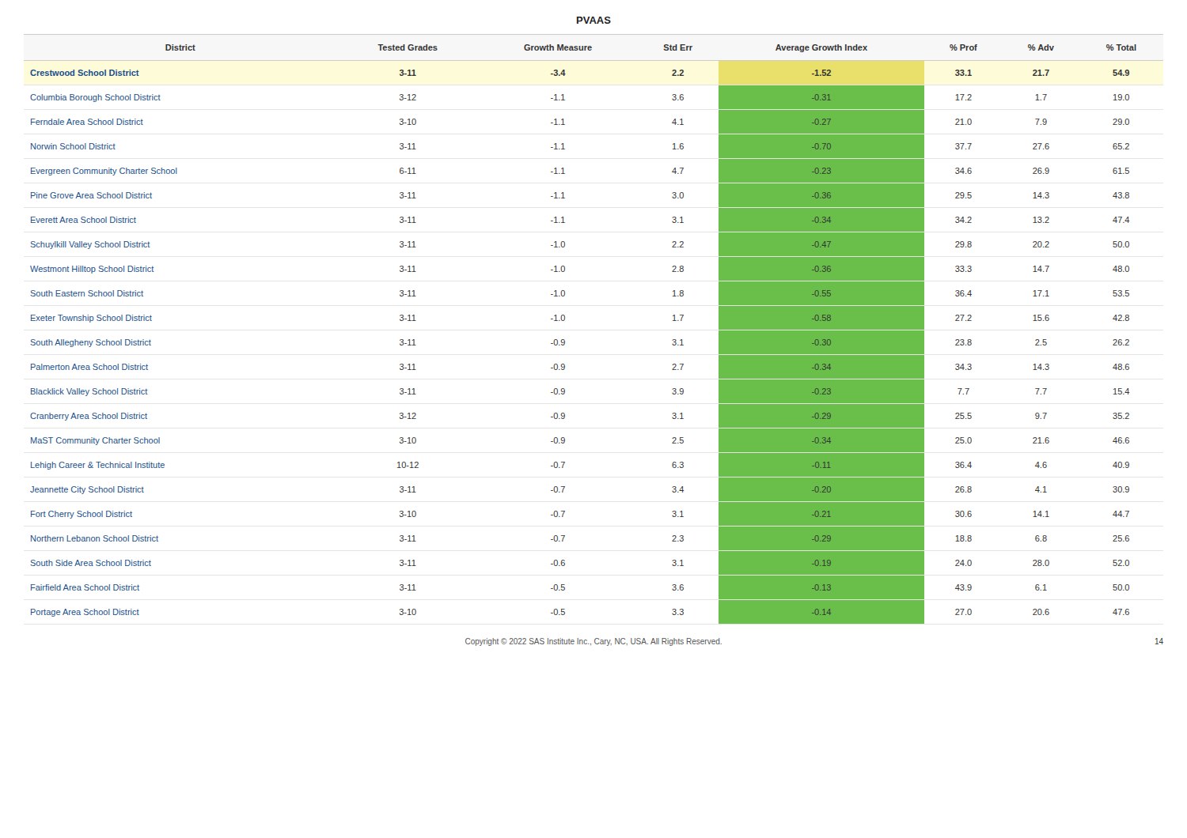PVAAS
| District | Tested Grades | Growth Measure | Std Err | Average Growth Index | % Prof | % Adv | % Total |
| --- | --- | --- | --- | --- | --- | --- | --- |
| Crestwood School District | 3-11 | -3.4 | 2.2 | -1.52 | 33.1 | 21.7 | 54.9 |
| Columbia Borough School District | 3-12 | -1.1 | 3.6 | -0.31 | 17.2 | 1.7 | 19.0 |
| Ferndale Area School District | 3-10 | -1.1 | 4.1 | -0.27 | 21.0 | 7.9 | 29.0 |
| Norwin School District | 3-11 | -1.1 | 1.6 | -0.70 | 37.7 | 27.6 | 65.2 |
| Evergreen Community Charter School | 6-11 | -1.1 | 4.7 | -0.23 | 34.6 | 26.9 | 61.5 |
| Pine Grove Area School District | 3-11 | -1.1 | 3.0 | -0.36 | 29.5 | 14.3 | 43.8 |
| Everett Area School District | 3-11 | -1.1 | 3.1 | -0.34 | 34.2 | 13.2 | 47.4 |
| Schuylkill Valley School District | 3-11 | -1.0 | 2.2 | -0.47 | 29.8 | 20.2 | 50.0 |
| Westmont Hilltop School District | 3-11 | -1.0 | 2.8 | -0.36 | 33.3 | 14.7 | 48.0 |
| South Eastern School District | 3-11 | -1.0 | 1.8 | -0.55 | 36.4 | 17.1 | 53.5 |
| Exeter Township School District | 3-11 | -1.0 | 1.7 | -0.58 | 27.2 | 15.6 | 42.8 |
| South Allegheny School District | 3-11 | -0.9 | 3.1 | -0.30 | 23.8 | 2.5 | 26.2 |
| Palmerton Area School District | 3-11 | -0.9 | 2.7 | -0.34 | 34.3 | 14.3 | 48.6 |
| Blacklick Valley School District | 3-11 | -0.9 | 3.9 | -0.23 | 7.7 | 7.7 | 15.4 |
| Cranberry Area School District | 3-12 | -0.9 | 3.1 | -0.29 | 25.5 | 9.7 | 35.2 |
| MaST Community Charter School | 3-10 | -0.9 | 2.5 | -0.34 | 25.0 | 21.6 | 46.6 |
| Lehigh Career & Technical Institute | 10-12 | -0.7 | 6.3 | -0.11 | 36.4 | 4.6 | 40.9 |
| Jeannette City School District | 3-11 | -0.7 | 3.4 | -0.20 | 26.8 | 4.1 | 30.9 |
| Fort Cherry School District | 3-10 | -0.7 | 3.1 | -0.21 | 30.6 | 14.1 | 44.7 |
| Northern Lebanon School District | 3-11 | -0.7 | 2.3 | -0.29 | 18.8 | 6.8 | 25.6 |
| South Side Area School District | 3-11 | -0.6 | 3.1 | -0.19 | 24.0 | 28.0 | 52.0 |
| Fairfield Area School District | 3-11 | -0.5 | 3.6 | -0.13 | 43.9 | 6.1 | 50.0 |
| Portage Area School District | 3-10 | -0.5 | 3.3 | -0.14 | 27.0 | 20.6 | 47.6 |
Copyright © 2022 SAS Institute Inc., Cary, NC, USA. All Rights Reserved. 14